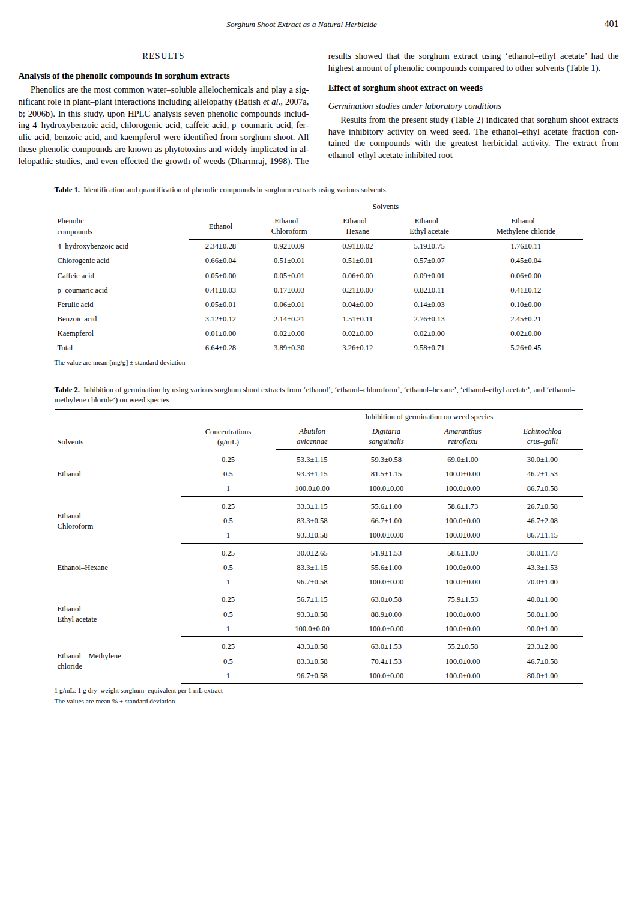Sorghum Shoot Extract as a Natural Herbicide
401
RESULTS
Analysis of the phenolic compounds in sorghum extracts
Phenolics are the most common water–soluble allelochemicals and play a significant role in plant–plant interactions including allelopathy (Batish et al., 2007a, b; 2006b). In this study, upon HPLC analysis seven phenolic compounds including 4–hydroxybenzoic acid, chlorogenic acid, caffeic acid, p–coumaric acid, ferulic acid, benzoic acid, and kaempferol were identified from sorghum shoot. All these phenolic compounds are known as phytotoxins and widely implicated in allelopathic studies, and even effected the growth of weeds (Dharmraj, 1998). The results showed that the sorghum extract using ‘ethanol–ethyl acetate’ had the highest amount of phenolic compounds compared to other solvents (Table 1).
Effect of sorghum shoot extract on weeds
Germination studies under laboratory conditions
Results from the present study (Table 2) indicated that sorghum shoot extracts have inhibitory activity on weed seed. The ethanol–ethyl acetate fraction contained the compounds with the greatest herbicidal activity. The extract from ethanol–ethyl acetate inhibited root
Table 1. Identification and quantification of phenolic compounds in sorghum extracts using various solvents
| Phenolic compounds | Solvents |
| --- | --- |
| Ethanol | Ethanol – Chloroform | Ethanol – Hexane | Ethanol – Ethyl acetate | Ethanol – Methylene chloride |
| 4–hydroxybenzoic acid | 2.34±0.28 | 0.92±0.09 | 0.91±0.02 | 5.19±0.75 | 1.76±0.11 |
| Chlorogenic acid | 0.66±0.04 | 0.51±0.01 | 0.51±0.01 | 0.57±0.07 | 0.45±0.04 |
| Caffeic acid | 0.05±0.00 | 0.05±0.01 | 0.06±0.00 | 0.09±0.01 | 0.06±0.00 |
| p–coumaric acid | 0.41±0.03 | 0.17±0.03 | 0.21±0.00 | 0.82±0.11 | 0.41±0.12 |
| Ferulic acid | 0.05±0.01 | 0.06±0.01 | 0.04±0.00 | 0.14±0.03 | 0.10±0.00 |
| Benzoic acid | 3.12±0.12 | 2.14±0.21 | 1.51±0.11 | 2.76±0.13 | 2.45±0.21 |
| Kaempferol | 0.01±0.00 | 0.02±0.00 | 0.02±0.00 | 0.02±0.00 | 0.02±0.00 |
| Total | 6.64±0.28 | 3.89±0.30 | 3.26±0.12 | 9.58±0.71 | 5.26±0.45 |
The value are mean [mg/g] ± standard deviation
Table 2. Inhibition of germination by using various sorghum shoot extracts from ‘ethanol’, ‘ethanol–chloroform’, ‘ethanol–hexane’, ‘ethanol–ethyl acetate’, and ‘ethanol–methylene chloride’) on weed species
| Solvents | Concentrations (g/mL) | Inhibition of germination on weed species |
| --- | --- | --- |
| Abutilon avicennae | Digitaria sanguinalis | Amaranthus retroflexu | Echinochloa crus–galli |
| Ethanol | 0.25 | 53.3±1.15 | 59.3±0.58 | 69.0±1.00 | 30.0±1.00 |
| 0.5 | 93.3±1.15 | 81.5±1.15 | 100.0±0.00 | 46.7±1.53 |
| 1 | 100.0±0.00 | 100.0±0.00 | 100.0±0.00 | 86.7±0.58 |
| Ethanol – Chloroform | 0.25 | 33.3±1.15 | 55.6±1.00 | 58.6±1.73 | 26.7±0.58 |
| 0.5 | 83.3±0.58 | 66.7±1.00 | 100.0±0.00 | 46.7±2.08 |
| 1 | 93.3±0.58 | 100.0±0.00 | 100.0±0.00 | 86.7±1.15 |
| Ethanol–Hexane | 0.25 | 30.0±2.65 | 51.9±1.53 | 58.6±1.00 | 30.0±1.73 |
| 0.5 | 83.3±1.15 | 55.6±1.00 | 100.0±0.00 | 43.3±1.53 |
| 1 | 96.7±0.58 | 100.0±0.00 | 100.0±0.00 | 70.0±1.00 |
| Ethanol – Ethyl acetate | 0.25 | 56.7±1.15 | 63.0±0.58 | 75.9±1.53 | 40.0±1.00 |
| 0.5 | 93.3±0.58 | 88.9±0.00 | 100.0±0.00 | 50.0±1.00 |
| 1 | 100.0±0.00 | 100.0±0.00 | 100.0±0.00 | 90.0±1.00 |
| Ethanol – Methylene chloride | 0.25 | 43.3±0.58 | 63.0±1.53 | 55.2±0.58 | 23.3±2.08 |
| 0.5 | 83.3±0.58 | 70.4±1.53 | 100.0±0.00 | 46.7±0.58 |
| 1 | 96.7±0.58 | 100.0±0.00 | 100.0±0.00 | 80.0±1.00 |
1 g/mL: 1 g dry–weight sorghum–equivalent per 1 mL extract
The values are mean % ± standard deviation